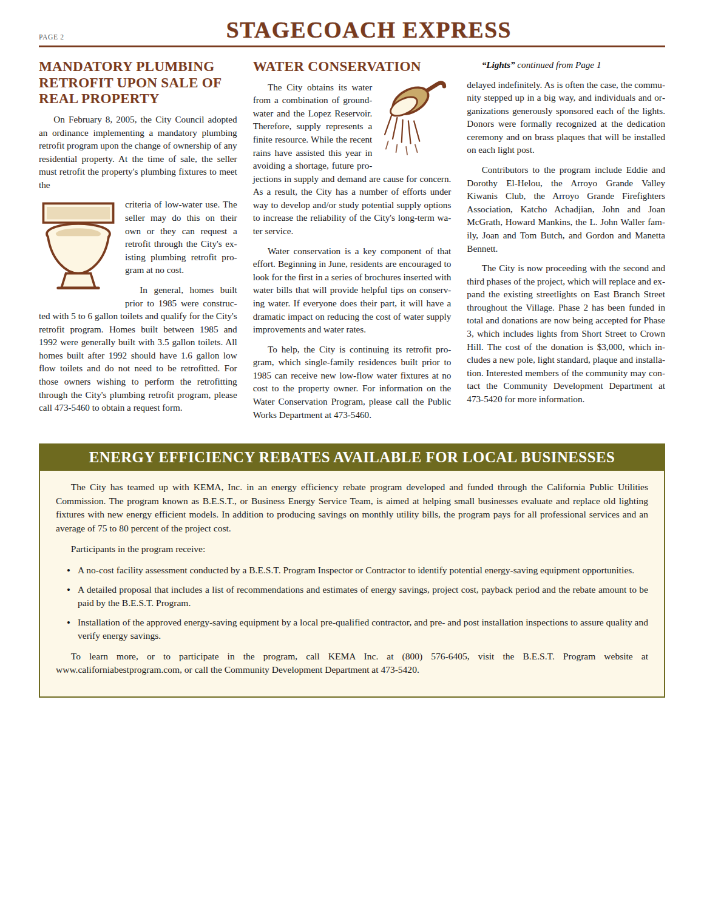PAGE 2
Stagecoach Express
Mandatory Plumbing Retrofit Upon Sale of Real Property
On February 8, 2005, the City Council adopted an ordinance implementing a mandatory plumbing retrofit program upon the change of ownership of any residential property. At the time of sale, the seller must retrofit the property's plumbing fixtures to meet the
criteria of low-water use. The seller may do this on their own or they can request a retrofit through the City's existing plumbing retrofit program at no cost.
In general, homes built prior to 1985 were constructed with 5 to 6 gallon toilets and qualify for the City's retrofit program. Homes built between 1985 and 1992 were generally built with 3.5 gallon toilets. All homes built after 1992 should have 1.6 gallon low flow toilets and do not need to be retrofitted. For those owners wishing to perform the retrofitting through the City's plumbing retrofit program, please call 473-5460 to obtain a request form.
Water Conservation
The City obtains its water from a combination of groundwater and the Lopez Reservoir. Therefore, supply represents a finite resource. While the recent rains have assisted this year in avoiding a shortage, future projections in supply and demand are cause for concern. As a result, the City has a number of efforts under way to develop and/or study potential supply options to increase the reliability of the City's long-term water service.
Water conservation is a key component of that effort. Beginning in June, residents are encouraged to look for the first in a series of brochures inserted with water bills that will provide helpful tips on conserving water. If everyone does their part, it will have a dramatic impact on reducing the cost of water supply improvements and water rates.
To help, the City is continuing its retrofit program, which single-family residences built prior to 1985 can receive new low-flow water fixtures at no cost to the property owner. For information on the Water Conservation Program, please call the Public Works Department at 473-5460.
“Lights” continued from Page 1
delayed indefinitely. As is often the case, the community stepped up in a big way, and individuals and organizations generously sponsored each of the lights. Donors were formally recognized at the dedication ceremony and on brass plaques that will be installed on each light post.
Contributors to the program include Eddie and Dorothy El-Helou, the Arroyo Grande Valley Kiwanis Club, the Arroyo Grande Firefighters Association, Katcho Achadjian, John and Joan McGrath, Howard Mankins, the L. John Waller family, Joan and Tom Butch, and Gordon and Manetta Bennett.
The City is now proceeding with the second and third phases of the project, which will replace and expand the existing streetlights on East Branch Street throughout the Village. Phase 2 has been funded in total and donations are now being accepted for Phase 3, which includes lights from Short Street to Crown Hill. The cost of the donation is $3,000, which includes a new pole, light standard, plaque and installation. Interested members of the community may contact the Community Development Department at 473-5420 for more information.
Energy Efficiency Rebates Available for Local Businesses
The City has teamed up with KEMA, Inc. in an energy efficiency rebate program developed and funded through the California Public Utilities Commission. The program known as B.E.S.T., or Business Energy Service Team, is aimed at helping small businesses evaluate and replace old lighting fixtures with new energy efficient models. In addition to producing savings on monthly utility bills, the program pays for all professional services and an average of 75 to 80 percent of the project cost.
Participants in the program receive:
A no-cost facility assessment conducted by a B.E.S.T. Program Inspector or Contractor to identify potential energy-saving equipment opportunities.
A detailed proposal that includes a list of recommendations and estimates of energy savings, project cost, payback period and the rebate amount to be paid by the B.E.S.T. Program.
Installation of the approved energy-saving equipment by a local pre-qualified contractor, and pre- and post installation inspections to assure quality and verify energy savings.
To learn more, or to participate in the program, call KEMA Inc. at (800) 576-6405, visit the B.E.S.T. Program website at www.californiabestprogram.com, or call the Community Development Department at 473-5420.